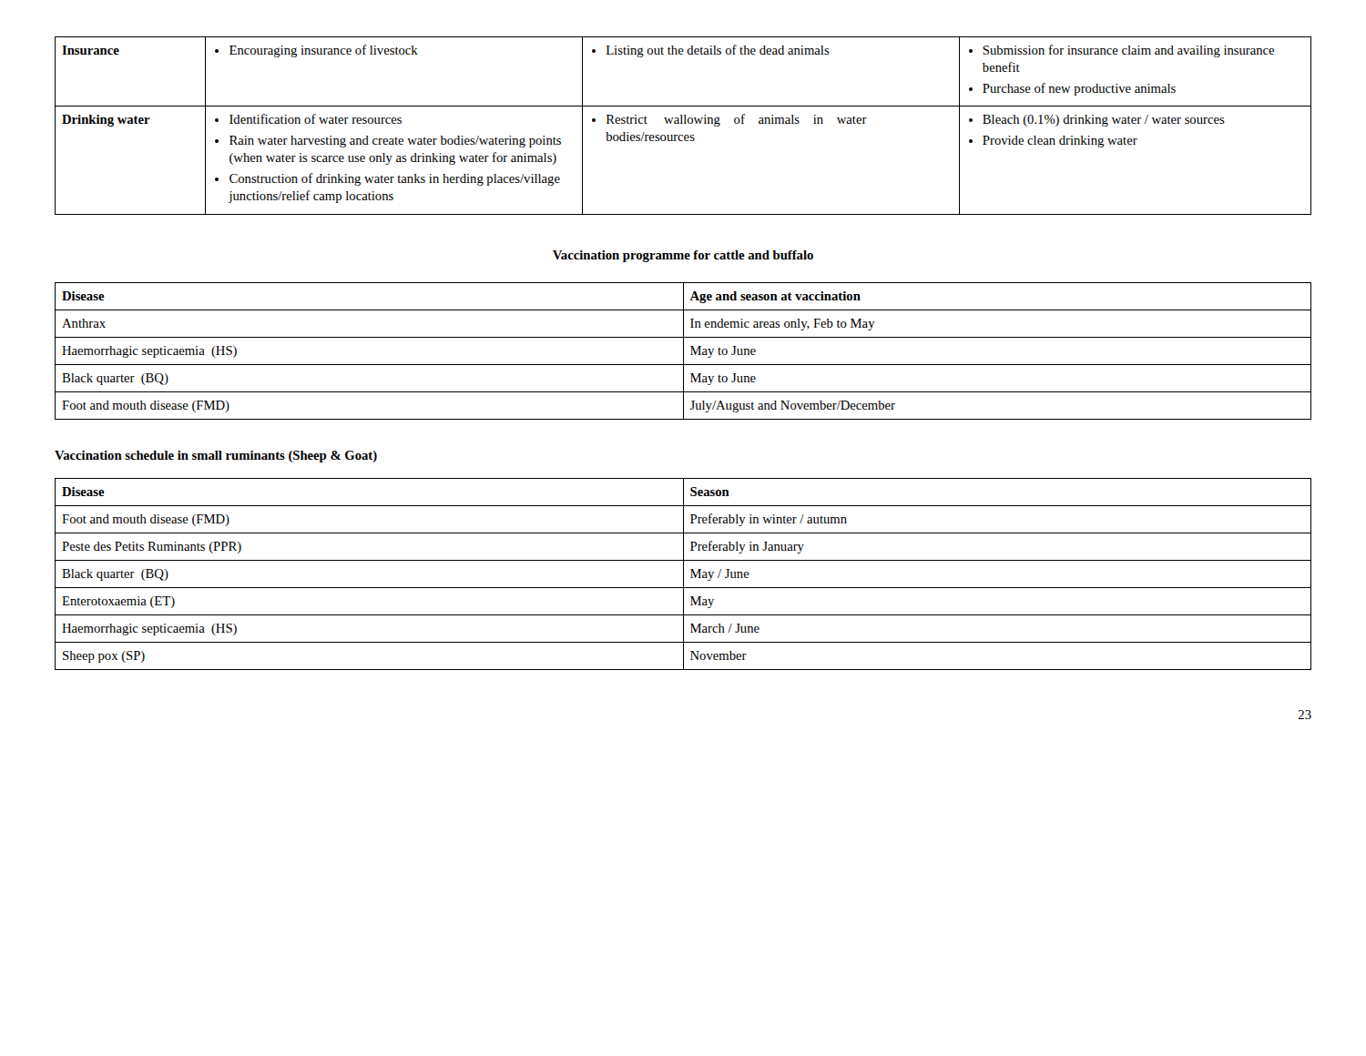| Insurance | Encouraging insurance of livestock | Listing out the details of the dead animals | Submission for insurance claim and availing insurance benefit Purchase of new productive animals |
| Drinking water | Identification of water resources Rain water harvesting and create water bodies/watering points (when water is scarce use only as drinking water for animals) Construction of drinking water tanks in herding places/village junctions/relief camp locations | Restrict wallowing of animals in water bodies/resources | Bleach (0.1%) drinking water / water sources Provide clean drinking water |
Vaccination programme for cattle and buffalo
| Disease | Age and season at vaccination |
| --- | --- |
| Anthrax | In endemic areas only, Feb to May |
| Haemorrhagic septicaemia (HS) | May to June |
| Black quarter (BQ) | May to June |
| Foot and mouth disease (FMD) | July/August and November/December |
Vaccination schedule in small ruminants (Sheep & Goat)
| Disease | Season |
| --- | --- |
| Foot and mouth disease (FMD) | Preferably in winter / autumn |
| Peste des Petits Ruminants (PPR) | Preferably in January |
| Black quarter (BQ) | May / June |
| Enterotoxaemia (ET) | May |
| Haemorrhagic septicaemia (HS) | March / June |
| Sheep pox (SP) | November |
23